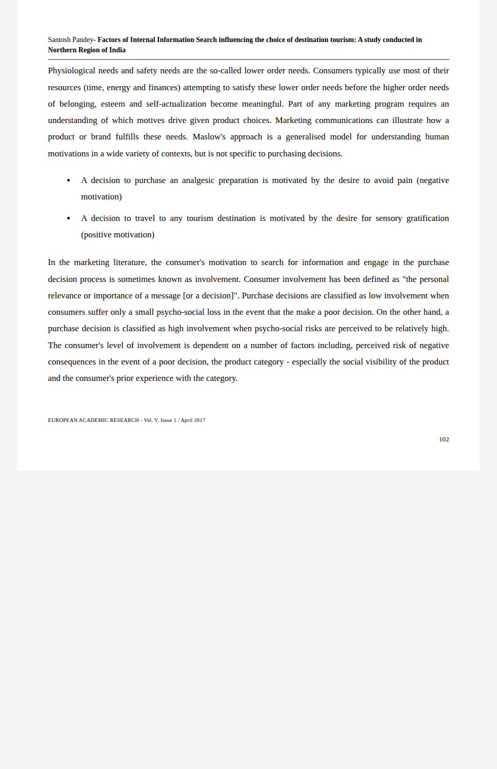Santosh Pandey- Factors of Internal Information Search influencing the choice of destination tourism: A study conducted in Northern Region of India
Physiological needs and safety needs are the so-called lower order needs. Consumers typically use most of their resources (time, energy and finances) attempting to satisfy these lower order needs before the higher order needs of belonging, esteem and self-actualization become meaningful. Part of any marketing program requires an understanding of which motives drive given product choices. Marketing communications can illustrate how a product or brand fulfills these needs. Maslow's approach is a generalised model for understanding human motivations in a wide variety of contexts, but is not specific to purchasing decisions.
A decision to purchase an analgesic preparation is motivated by the desire to avoid pain (negative motivation)
A decision to travel to any tourism destination is motivated by the desire for sensory gratification (positive motivation)
In the marketing literature, the consumer's motivation to search for information and engage in the purchase decision process is sometimes known as involvement. Consumer involvement has been defined as "the personal relevance or importance of a message [or a decision]". Purchase decisions are classified as low involvement when consumers suffer only a small psycho-social loss in the event that the make a poor decision. On the other hand, a purchase decision is classified as high involvement when psycho-social risks are perceived to be relatively high. The consumer's level of involvement is dependent on a number of factors including, perceived risk of negative consequences in the event of a poor decision, the product category - especially the social visibility of the product and the consumer's prior experience with the category.
EUROPEAN ACADEMIC RESEARCH - Vol. V, Issue 1 / April 2017
102